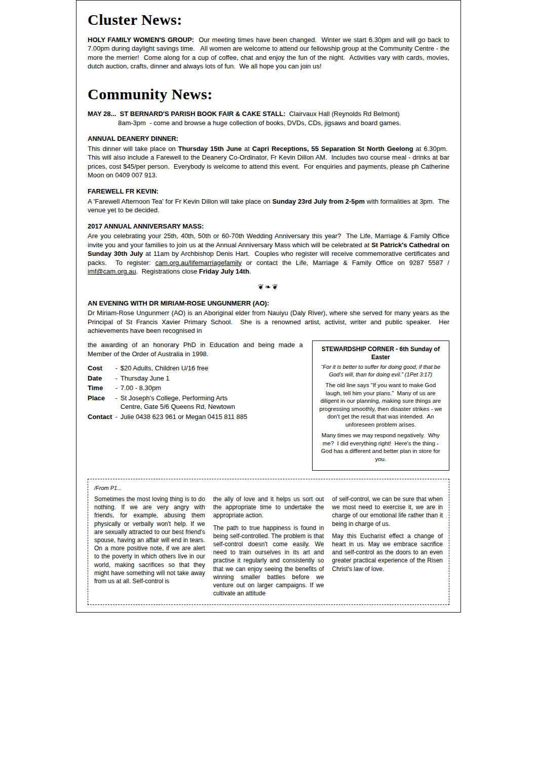Cluster News:
HOLY FAMILY WOMEN'S GROUP: Our meeting times have been changed. Winter we start 6.30pm and will go back to 7.00pm during daylight savings time. All women are welcome to attend our fellowship group at the Community Centre - the more the merrier! Come along for a cup of coffee, chat and enjoy the fun of the night. Activities vary with cards, movies, dutch auction, crafts, dinner and always lots of fun. We all hope you can join us!
Community News:
MAY 28... ST BERNARD'S PARISH BOOK FAIR & CAKE STALL: Clairvaux Hall (Reynolds Rd Belmont) 8am-3pm - come and browse a huge collection of books, DVDs, CDs, jigsaws and board games.
ANNUAL DEANERY DINNER:
This dinner will take place on Thursday 15th June at Capri Receptions, 55 Separation St North Geelong at 6.30pm. This will also include a Farewell to the Deanery Co-Ordinator, Fr Kevin Dillon AM. Includes two course meal - drinks at bar prices, cost $45/per person. Everybody is welcome to attend this event. For enquiries and payments, please ph Catherine Moon on 0409 007 913.
FAREWELL FR KEVIN:
A 'Farewell Afternoon Tea' for Fr Kevin Dillon will take place on Sunday 23rd July from 2-5pm with formalities at 3pm. The venue yet to be decided.
2017 ANNUAL ANNIVERSARY MASS:
Are you celebrating your 25th, 40th, 50th or 60-70th Wedding Anniversary this year? The Life, Marriage & Family Office invite you and your families to join us at the Annual Anniversary Mass which will be celebrated at St Patrick's Cathedral on Sunday 30th July at 11am by Archbishop Denis Hart. Couples who register will receive commemorative certificates and packs. To register: cam.org.au/lifemarriagefamily or contact the Life, Marriage & Family Office on 9287 5587 / imf@cam.org.au. Registrations close Friday July 14th.
❦❧❦
AN EVENING WITH DR MIRIAM-ROSE UNGUNMERR (AO):
Dr Miriam-Rose Ungunmerr (AO) is an Aboriginal elder from Nauiyu (Daly River), where she served for many years as the Principal of St Francis Xavier Primary School. She is a renowned artist, activist, writer and public speaker. Her achievements have been recognised in
the awarding of an honorary PhD in Education and being made a Member of the Order of Australia in 1998.
| Cost | - | $20 Adults, Children U/16 free |
| Date | - | Thursday June 1 |
| Time | - | 7.00 - 8.30pm |
| Place | - | St Joseph's College, Performing Arts Centre, Gate 5/6 Queens Rd, Newtown |
| Contact | - | Julie 0438 623 961 or Megan 0415 811 885 |
STEWARDSHIP CORNER - 6th Sunday of Easter
“For it is better to suffer for doing good, if that be God's will, than for doing evil.” (1Pet 3:17)
The old line says “If you want to make God laugh, tell him your plans.” Many of us are diligent in our planning, making sure things are progressing smoothly, then disaster strikes - we don't get the result that was intended. An unforeseen problem arises.
Many times we may respond negatively. Why me? I did everything right! Here's the thing - God has a different and better plan in store for you.
/From P1...
Sometimes the most loving thing is to do nothing. If we are very angry with friends, for example, abusing them physically or verbally won't help. If we are sexually attracted to our best friend's spouse, having an affair will end in tears. On a more positive note, if we are alert to the poverty in which others live in our world, making sacrifices so that they might have something will not take away from us at all. Self-control is
the ally of love and it helps us sort out the appropriate time to undertake the appropriate action.
The path to true happiness is found in being self-controlled. The problem is that self-control doesn't come easily. We need to train ourselves in its art and practise it regularly and consistently so that we can enjoy seeing the benefits of winning smaller battles before we venture out on larger campaigns. If we cultivate an attitude
of self-control, we can be sure that when we most need to exercise it, we are in charge of our emotional life rather than it being in charge of us.
May this Eucharist effect a change of heart in us. May we embrace sacrifice and self-control as the doors to an even greater practical experience of the Risen Christ's law of love.